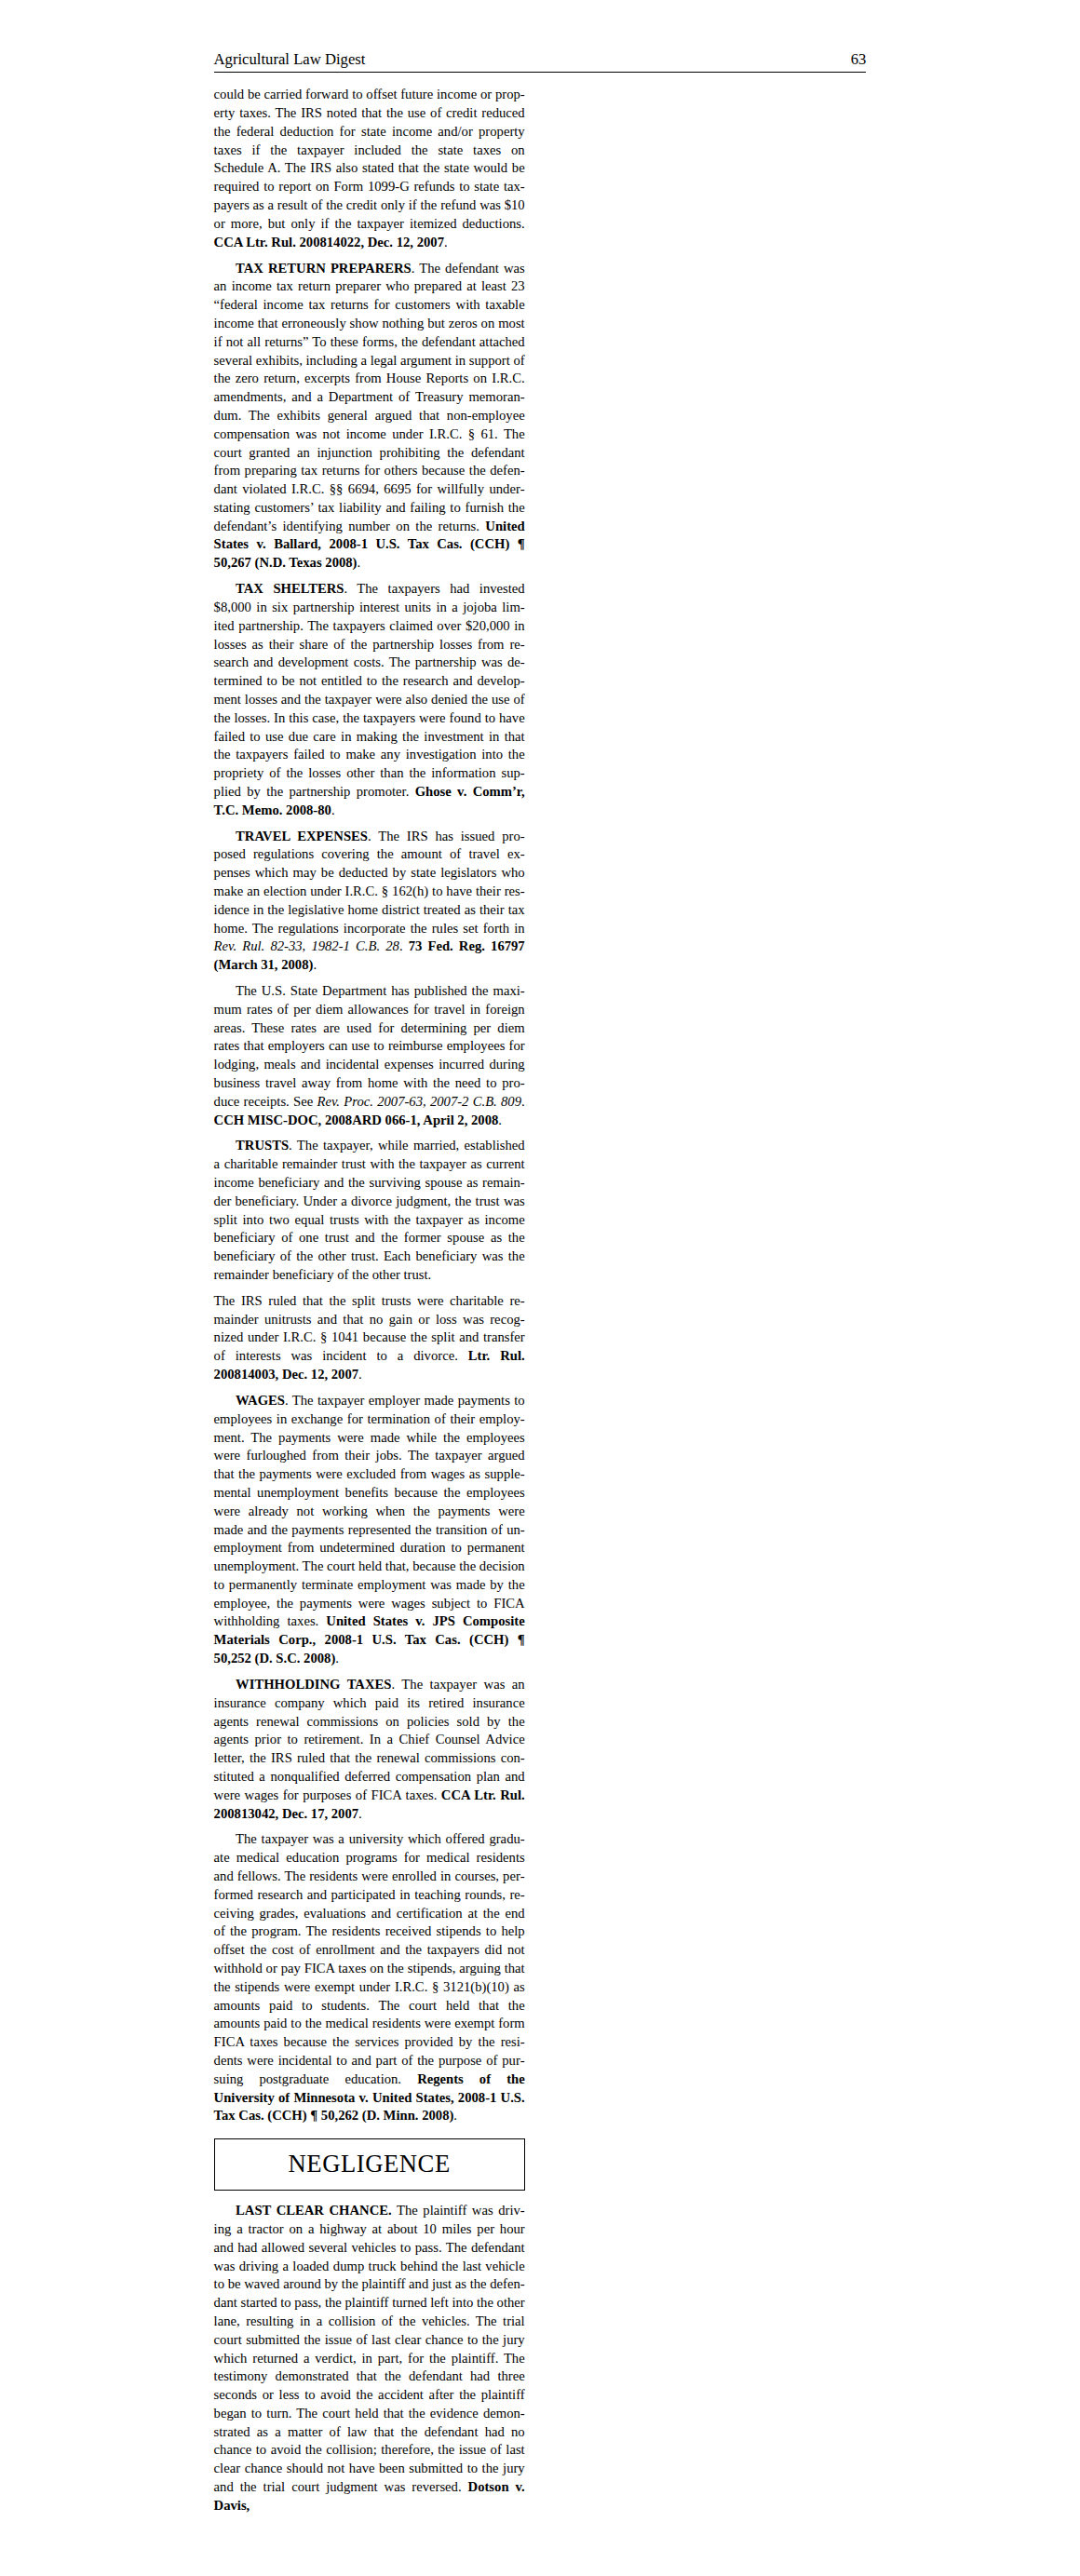Agricultural Law Digest
63
could be carried forward to offset future income or property taxes. The IRS noted that the use of credit reduced the federal deduction for state income and/or property taxes if the taxpayer included the state taxes on Schedule A. The IRS also stated that the state would be required to report on Form 1099-G refunds to state taxpayers as a result of the credit only if the refund was $10 or more, but only if the taxpayer itemized deductions. CCA Ltr. Rul. 200814022, Dec. 12, 2007.
TAX RETURN PREPARERS. The defendant was an income tax return preparer who prepared at least 23 “federal income tax returns for customers with taxable income that erroneously show nothing but zeros on most if not all returns” To these forms, the defendant attached several exhibits, including a legal argument in support of the zero return, excerpts from House Reports on I.R.C. amendments, and a Department of Treasury memorandum. The exhibits general argued that non-employee compensation was not income under I.R.C. § 61. The court granted an injunction prohibiting the defendant from preparing tax returns for others because the defendant violated I.R.C. §§ 6694, 6695 for willfully understating customers’ tax liability and failing to furnish the defendant’s identifying number on the returns. United States v. Ballard, 2008-1 U.S. Tax Cas. (CCH) ¶ 50,267 (N.D. Texas 2008).
TAX SHELTERS. The taxpayers had invested $8,000 in six partnership interest units in a jojoba limited partnership. The taxpayers claimed over $20,000 in losses as their share of the partnership losses from research and development costs. The partnership was determined to be not entitled to the research and development losses and the taxpayer were also denied the use of the losses. In this case, the taxpayers were found to have failed to use due care in making the investment in that the taxpayers failed to make any investigation into the propriety of the losses other than the information supplied by the partnership promoter. Ghose v. Comm’r, T.C. Memo. 2008-80.
TRAVEL EXPENSES. The IRS has issued proposed regulations covering the amount of travel expenses which may be deducted by state legislators who make an election under I.R.C. § 162(h) to have their residence in the legislative home district treated as their tax home. The regulations incorporate the rules set forth in Rev. Rul. 82-33, 1982-1 C.B. 28. 73 Fed. Reg. 16797 (March 31, 2008).
The U.S. State Department has published the maximum rates of per diem allowances for travel in foreign areas. These rates are used for determining per diem rates that employers can use to reimburse employees for lodging, meals and incidental expenses incurred during business travel away from home with the need to produce receipts. See Rev. Proc. 2007-63, 2007-2 C.B. 809. CCH MISC-DOC, 2008ARD 066-1, April 2, 2008.
TRUSTS. The taxpayer, while married, established a charitable remainder trust with the taxpayer as current income beneficiary and the surviving spouse as remainder beneficiary. Under a divorce judgment, the trust was split into two equal trusts with the taxpayer as income beneficiary of one trust and the former spouse as the beneficiary of the other trust. Each beneficiary was the remainder beneficiary of the other trust.
The IRS ruled that the split trusts were charitable remainder unitrusts and that no gain or loss was recognized under I.R.C. § 1041 because the split and transfer of interests was incident to a divorce. Ltr. Rul. 200814003, Dec. 12, 2007.
WAGES. The taxpayer employer made payments to employees in exchange for termination of their employment. The payments were made while the employees were furloughed from their jobs. The taxpayer argued that the payments were excluded from wages as supplemental unemployment benefits because the employees were already not working when the payments were made and the payments represented the transition of unemployment from undetermined duration to permanent unemployment. The court held that, because the decision to permanently terminate employment was made by the employee, the payments were wages subject to FICA withholding taxes. United States v. JPS Composite Materials Corp., 2008-1 U.S. Tax Cas. (CCH) ¶ 50,252 (D. S.C. 2008).
WITHHOLDING TAXES. The taxpayer was an insurance company which paid its retired insurance agents renewal commissions on policies sold by the agents prior to retirement. In a Chief Counsel Advice letter, the IRS ruled that the renewal commissions constituted a nonqualified deferred compensation plan and were wages for purposes of FICA taxes. CCA Ltr. Rul. 200813042, Dec. 17, 2007.
The taxpayer was a university which offered graduate medical education programs for medical residents and fellows. The residents were enrolled in courses, performed research and participated in teaching rounds, receiving grades, evaluations and certification at the end of the program. The residents received stipends to help offset the cost of enrollment and the taxpayers did not withhold or pay FICA taxes on the stipends, arguing that the stipends were exempt under I.R.C. § 3121(b)(10) as amounts paid to students. The court held that the amounts paid to the medical residents were exempt form FICA taxes because the services provided by the residents were incidental to and part of the purpose of pursuing postgraduate education. Regents of the University of Minnesota v. United States, 2008-1 U.S. Tax Cas. (CCH) ¶ 50,262 (D. Minn. 2008).
NEGLIGENCE
LAST CLEAR CHANCE. The plaintiff was driving a tractor on a highway at about 10 miles per hour and had allowed several vehicles to pass. The defendant was driving a loaded dump truck behind the last vehicle to be waved around by the plaintiff and just as the defendant started to pass, the plaintiff turned left into the other lane, resulting in a collision of the vehicles. The trial court submitted the issue of last clear chance to the jury which returned a verdict, in part, for the plaintiff. The testimony demonstrated that the defendant had three seconds or less to avoid the accident after the plaintiff began to turn. The court held that the evidence demonstrated as a matter of law that the defendant had no chance to avoid the collision; therefore, the issue of last clear chance should not have been submitted to the jury and the trial court judgment was reversed. Dotson v. Davis,